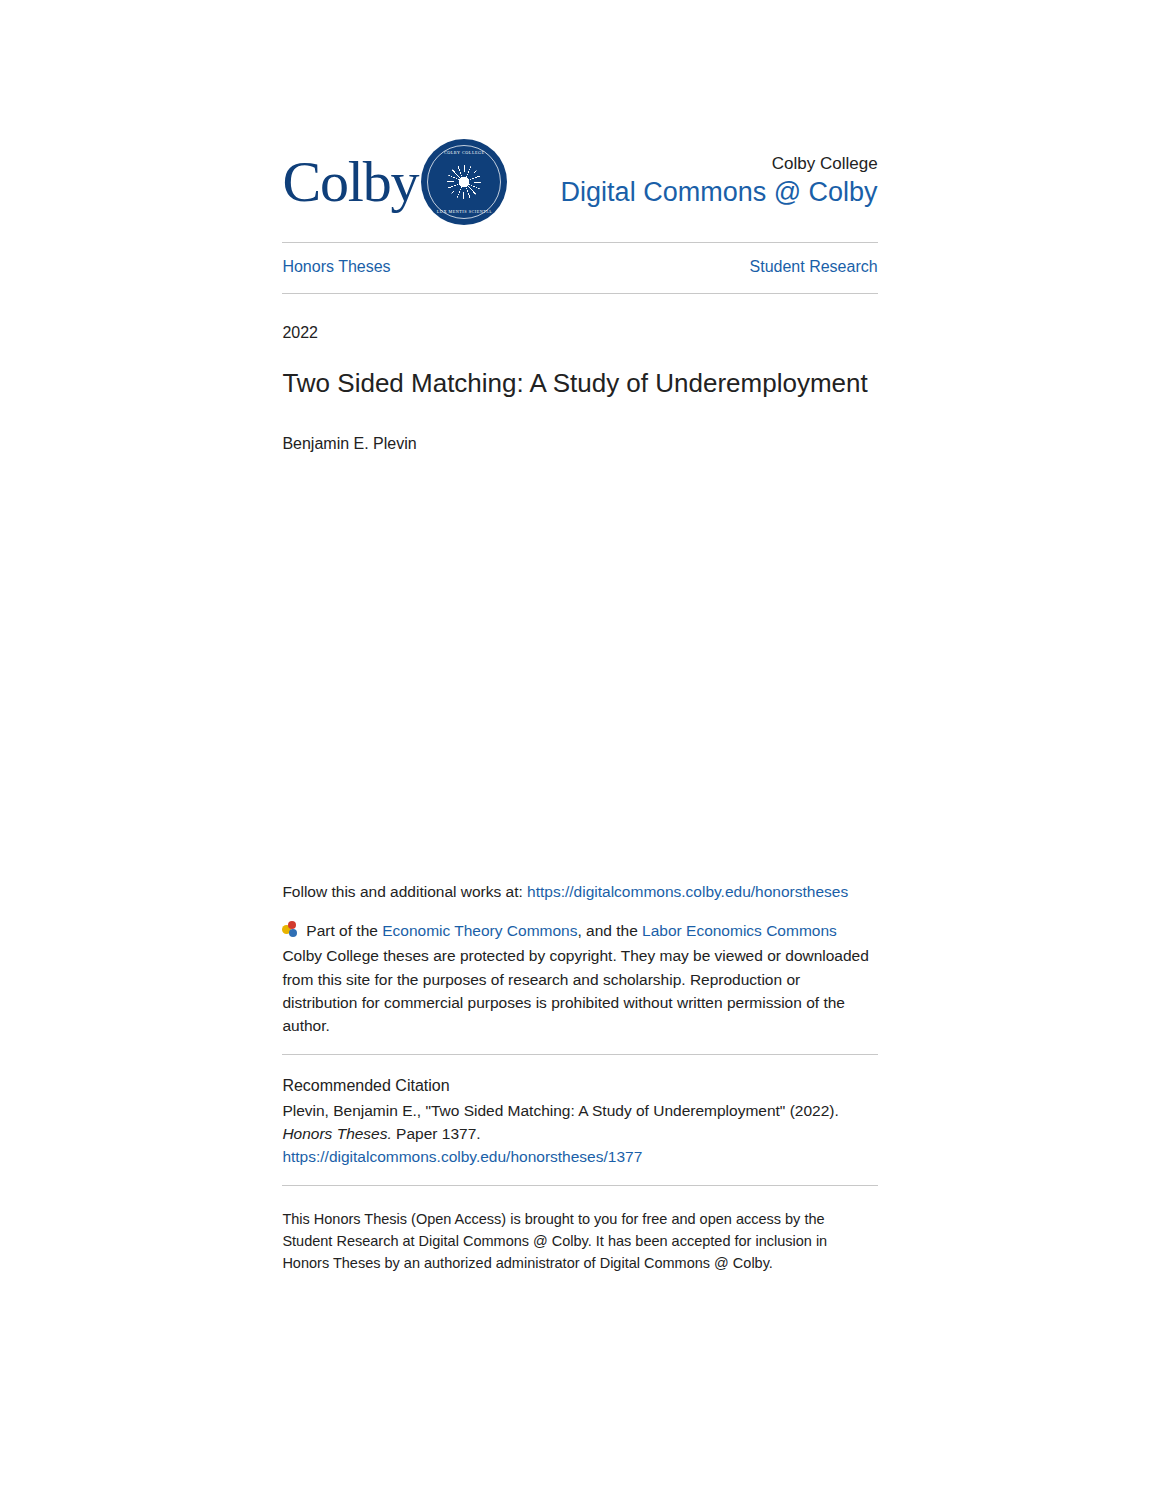Colby
COLBY COLLEGE LUX MENTIS SCIENTIA
Colby College
Digital Commons @ Colby
Honors Theses Student Research
2022
Two Sided Matching: A Study of Underemployment
Benjamin E. Plevin
Follow this and additional works at: https://digitalcommons.colby.edu/honorstheses
Part of the Economic Theory Commons, and the Labor Economics Commons
Colby College theses are protected by copyright. They may be viewed or downloaded from this site for the purposes of research and scholarship. Reproduction or distribution for commercial purposes is prohibited without written permission of the author.
Recommended Citation
Plevin, Benjamin E., "Two Sided Matching: A Study of Underemployment" (2022). Honors Theses. Paper 1377.
https://digitalcommons.colby.edu/honorstheses/1377
This Honors Thesis (Open Access) is brought to you for free and open access by the Student Research at Digital Commons @ Colby. It has been accepted for inclusion in Honors Theses by an authorized administrator of Digital Commons @ Colby.